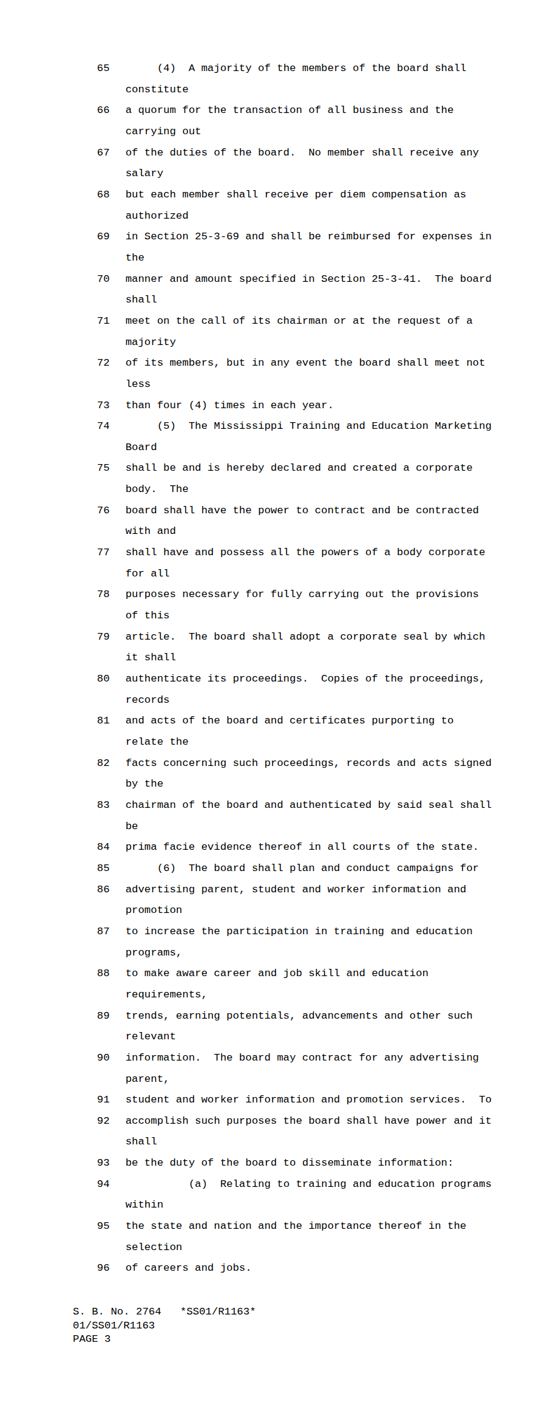65 (4) A majority of the members of the board shall constitute
66 a quorum for the transaction of all business and the carrying out
67 of the duties of the board. No member shall receive any salary
68 but each member shall receive per diem compensation as authorized
69 in Section 25-3-69 and shall be reimbursed for expenses in the
70 manner and amount specified in Section 25-3-41. The board shall
71 meet on the call of its chairman or at the request of a majority
72 of its members, but in any event the board shall meet not less
73 than four (4) times in each year.
74 (5) The Mississippi Training and Education Marketing Board
75 shall be and is hereby declared and created a corporate body. The
76 board shall have the power to contract and be contracted with and
77 shall have and possess all the powers of a body corporate for all
78 purposes necessary for fully carrying out the provisions of this
79 article. The board shall adopt a corporate seal by which it shall
80 authenticate its proceedings. Copies of the proceedings, records
81 and acts of the board and certificates purporting to relate the
82 facts concerning such proceedings, records and acts signed by the
83 chairman of the board and authenticated by said seal shall be
84 prima facie evidence thereof in all courts of the state.
85 (6) The board shall plan and conduct campaigns for
86 advertising parent, student and worker information and promotion
87 to increase the participation in training and education programs,
88 to make aware career and job skill and education requirements,
89 trends, earning potentials, advancements and other such relevant
90 information. The board may contract for any advertising parent,
91 student and worker information and promotion services. To
92 accomplish such purposes the board shall have power and it shall
93 be the duty of the board to disseminate information:
94 (a) Relating to training and education programs within
95 the state and nation and the importance thereof in the selection
96 of careers and jobs.
S. B. No. 2764 *SS01/R1163* 01/SS01/R1163 PAGE 3